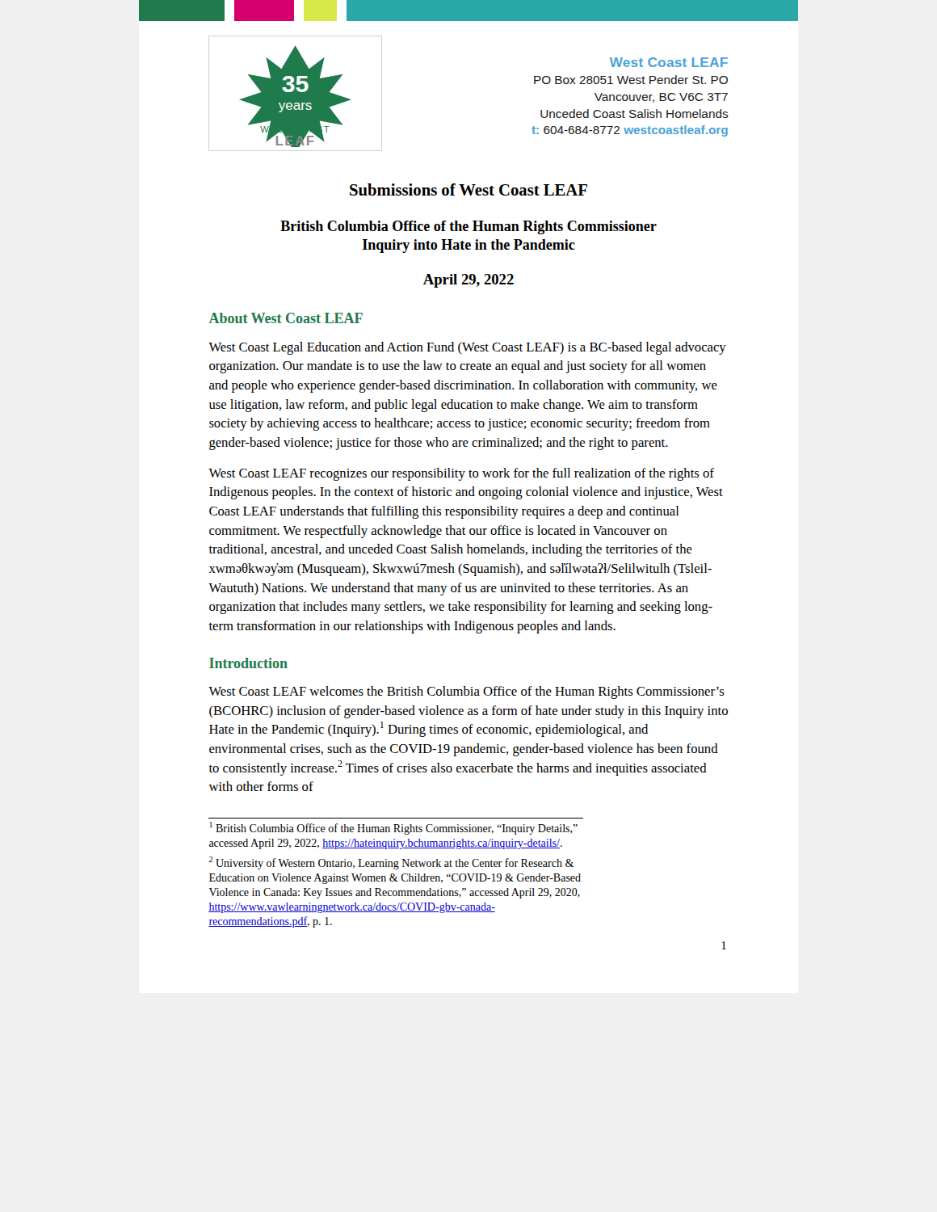35 years WEST COAST LEAF
West Coast LEAF
PO Box 28051 West Pender St. PO
Vancouver, BC V6C 3T7
Unceded Coast Salish Homelands
t: 604-684-8772 westcoastleaf.org
Submissions of West Coast LEAF
British Columbia Office of the Human Rights Commissioner
Inquiry into Hate in the Pandemic
April 29, 2022
About West Coast LEAF
West Coast Legal Education and Action Fund (West Coast LEAF) is a BC-based legal advocacy organization. Our mandate is to use the law to create an equal and just society for all women and people who experience gender-based discrimination. In collaboration with community, we use litigation, law reform, and public legal education to make change. We aim to transform society by achieving access to healthcare; access to justice; economic security; freedom from gender-based violence; justice for those who are criminalized; and the right to parent.
West Coast LEAF recognizes our responsibility to work for the full realization of the rights of Indigenous peoples. In the context of historic and ongoing colonial violence and injustice, West Coast LEAF understands that fulfilling this responsibility requires a deep and continual commitment. We respectfully acknowledge that our office is located in Vancouver on traditional, ancestral, and unceded Coast Salish homelands, including the territories of the xwməθkwəy̓əm (Musqueam), Skwxwú7mesh (Squamish), and səl̓ílwətaʔɬ/Selilwitulh (Tsleil-Waututh) Nations. We understand that many of us are uninvited to these territories. As an organization that includes many settlers, we take responsibility for learning and seeking long-term transformation in our relationships with Indigenous peoples and lands.
Introduction
West Coast LEAF welcomes the British Columbia Office of the Human Rights Commissioner’s (BCOHRC) inclusion of gender-based violence as a form of hate under study in this Inquiry into Hate in the Pandemic (Inquiry).1 During times of economic, epidemiological, and environmental crises, such as the COVID-19 pandemic, gender-based violence has been found to consistently increase.2 Times of crises also exacerbate the harms and inequities associated with other forms of
1 British Columbia Office of the Human Rights Commissioner, “Inquiry Details,” accessed April 29, 2022, https://hateinquiry.bchumanrights.ca/inquiry-details/.
2 University of Western Ontario, Learning Network at the Center for Research & Education on Violence Against Women & Children, “COVID-19 & Gender-Based Violence in Canada: Key Issues and Recommendations,” accessed April 29, 2020, https://www.vawlearningnetwork.ca/docs/COVID-gbv-canada-recommendations.pdf, p. 1.
1